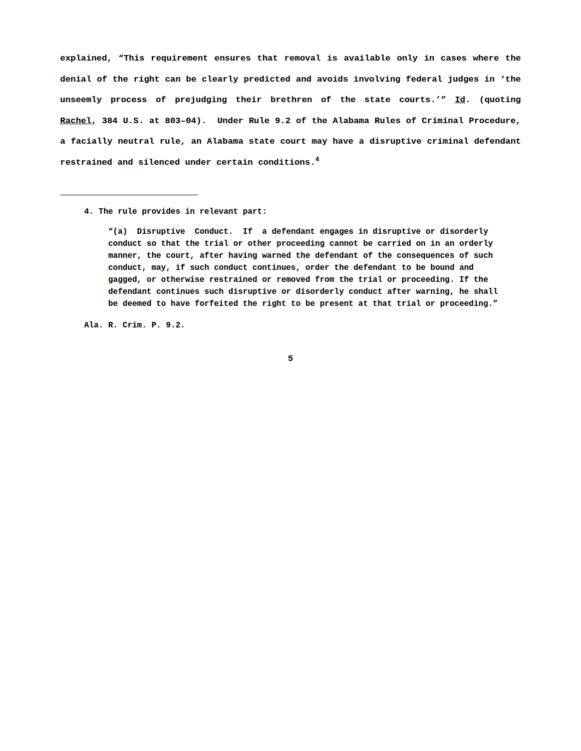explained, “This requirement ensures that removal is available only in cases where the denial of the right can be clearly predicted and avoids involving federal judges in ‘the unseemly process of prejudging their brethren of the state courts.’” Id. (quoting Rachel, 384 U.S. at 803–04). Under Rule 9.2 of the Alabama Rules of Criminal Procedure, a facially neutral rule, an Alabama state court may have a disruptive criminal defendant restrained and silenced under certain conditions.4
4. The rule provides in relevant part:
“(a) Disruptive Conduct. If a defendant engages in disruptive or disorderly conduct so that the trial or other proceeding cannot be carried on in an orderly manner, the court, after having warned the defendant of the consequences of such conduct, may, if such conduct continues, order the defendant to be bound and gagged, or otherwise restrained or removed from the trial or proceeding. If the defendant continues such disruptive or disorderly conduct after warning, he shall be deemed to have forfeited the right to be present at that trial or proceeding.”
Ala. R. Crim. P. 9.2.
5